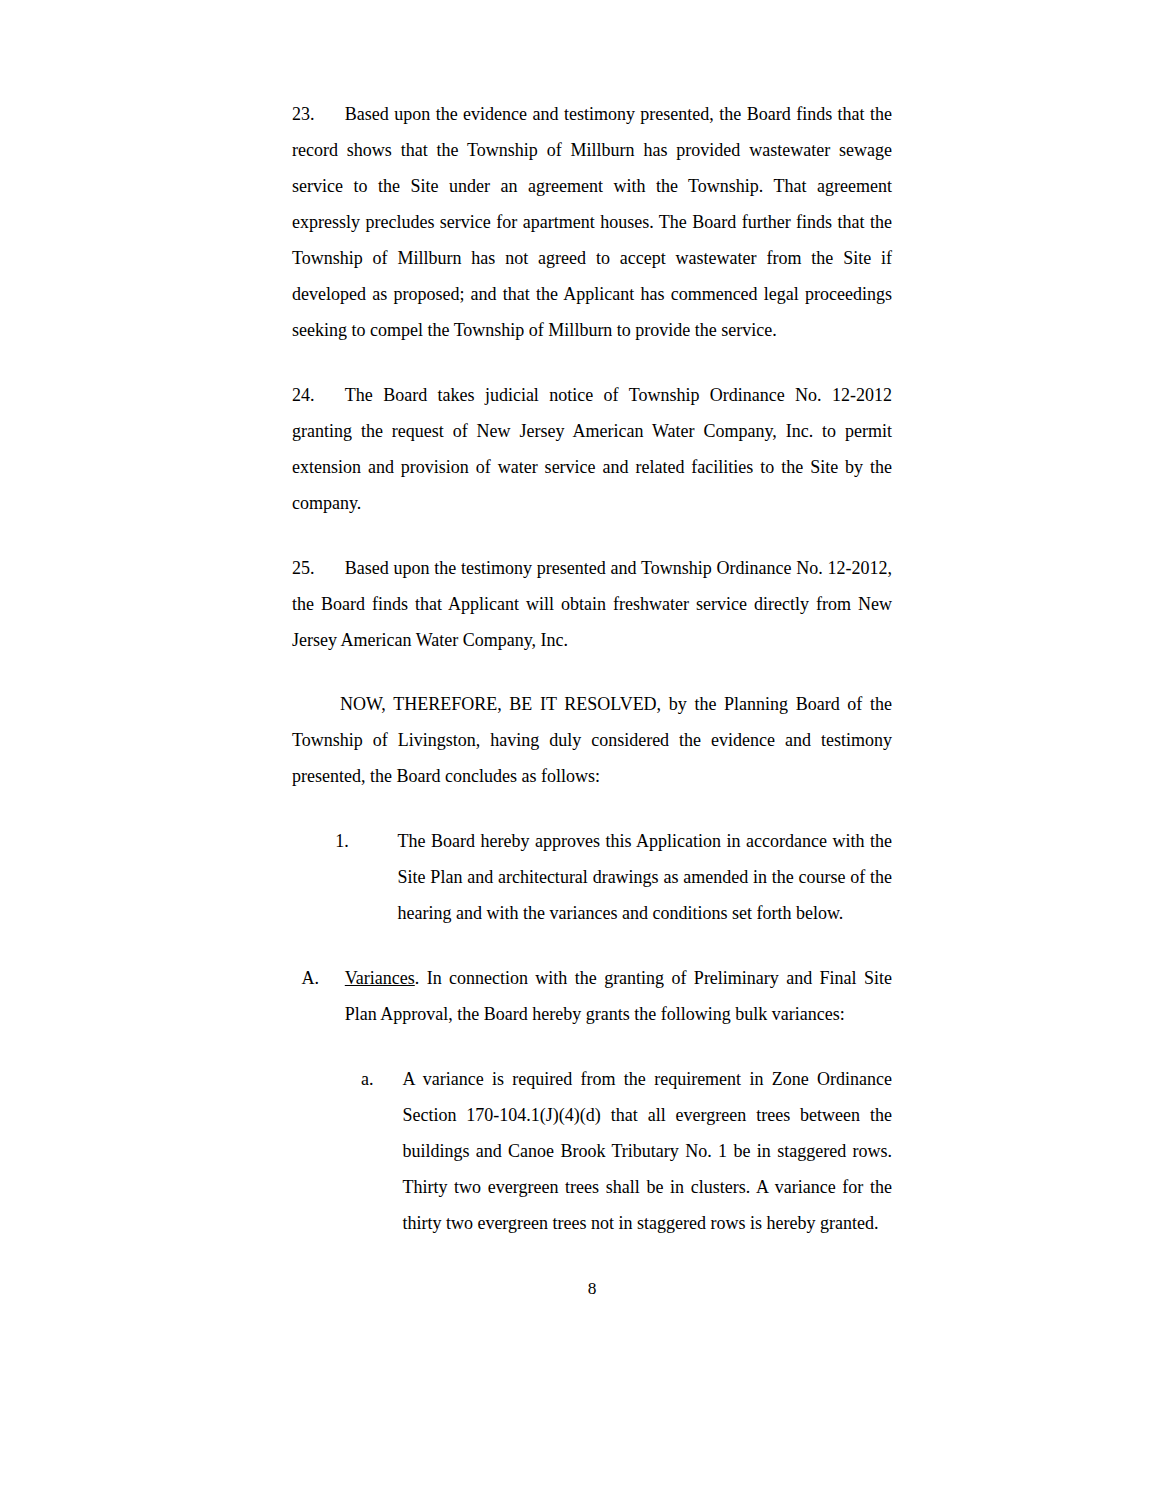23. Based upon the evidence and testimony presented, the Board finds that the record shows that the Township of Millburn has provided wastewater sewage service to the Site under an agreement with the Township. That agreement expressly precludes service for apartment houses. The Board further finds that the Township of Millburn has not agreed to accept wastewater from the Site if developed as proposed; and that the Applicant has commenced legal proceedings seeking to compel the Township of Millburn to provide the service.
24. The Board takes judicial notice of Township Ordinance No. 12-2012 granting the request of New Jersey American Water Company, Inc. to permit extension and provision of water service and related facilities to the Site by the company.
25. Based upon the testimony presented and Township Ordinance No. 12-2012, the Board finds that Applicant will obtain freshwater service directly from New Jersey American Water Company, Inc.
NOW, THEREFORE, BE IT RESOLVED, by the Planning Board of the Township of Livingston, having duly considered the evidence and testimony presented, the Board concludes as follows:
1. The Board hereby approves this Application in accordance with the Site Plan and architectural drawings as amended in the course of the hearing and with the variances and conditions set forth below.
A. Variances. In connection with the granting of Preliminary and Final Site Plan Approval, the Board hereby grants the following bulk variances:
a. A variance is required from the requirement in Zone Ordinance Section 170-104.1(J)(4)(d) that all evergreen trees between the buildings and Canoe Brook Tributary No. 1 be in staggered rows. Thirty two evergreen trees shall be in clusters. A variance for the thirty two evergreen trees not in staggered rows is hereby granted.
8